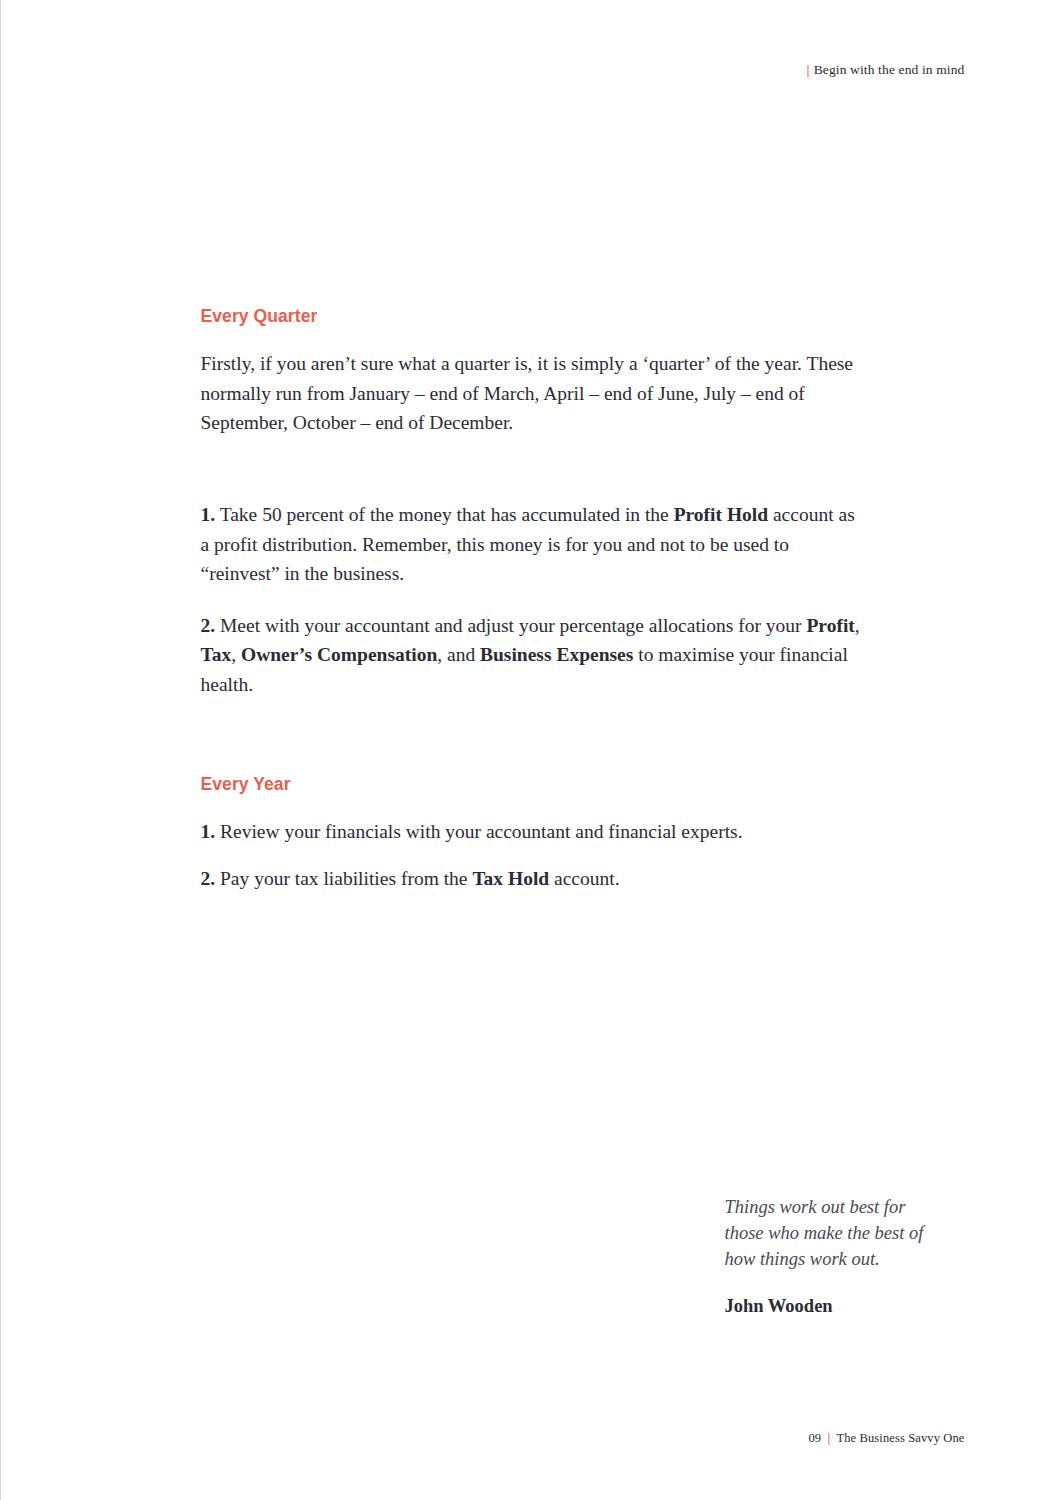|Begin with the end in mind
Every Quarter
Firstly, if you aren’t sure what a quarter is, it is simply a ‘quarter’ of the year. These normally run from January – end of March, April – end of June, July – end of September, October – end of December.
1. Take 50 percent of the money that has accumulated in the Profit Hold account as a profit distribution. Remember, this money is for you and not to be used to “reinvest” in the business.
2. Meet with your accountant and adjust your percentage allocations for your Profit, Tax, Owner’s Compensation, and Business Expenses to maximise your financial health.
Every Year
1. Review your financials with your accountant and financial experts.
2. Pay your tax liabilities from the Tax Hold account.
Things work out best for those who make the best of how things work out.
John Wooden
09 | The Business Savvy One